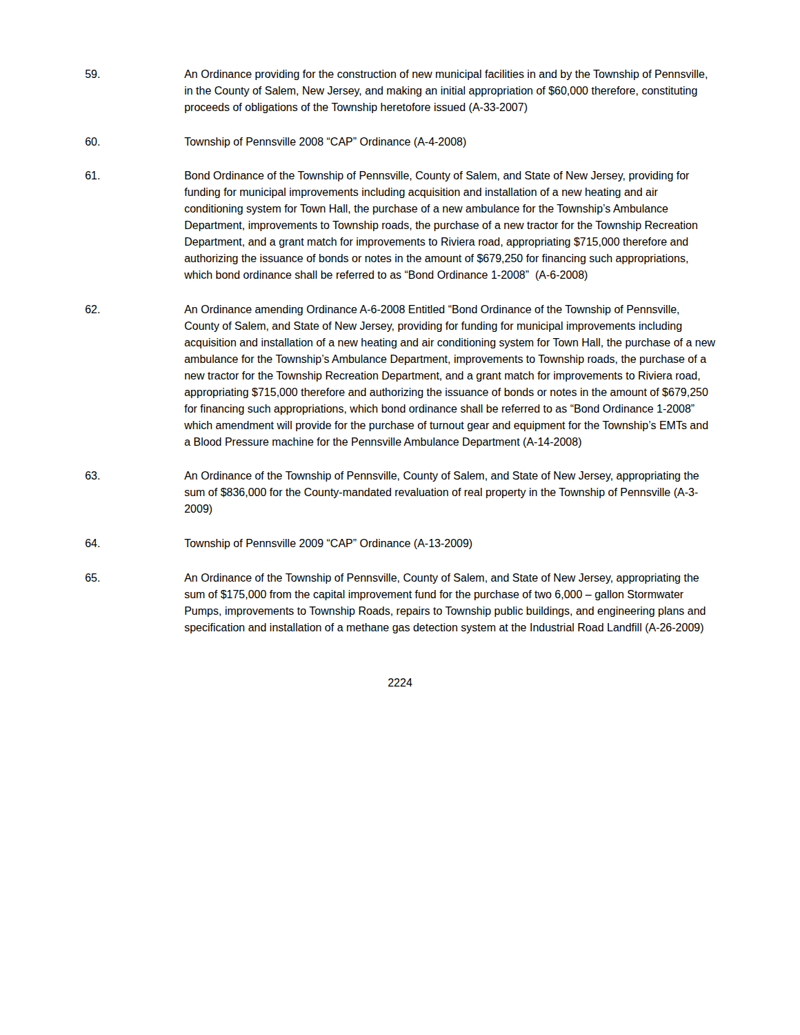59. An Ordinance providing for the construction of new municipal facilities in and by the Township of Pennsville, in the County of Salem, New Jersey, and making an initial appropriation of $60,000 therefore, constituting proceeds of obligations of the Township heretofore issued (A-33-2007)
60. Township of Pennsville 2008 “CAP” Ordinance (A-4-2008)
61. Bond Ordinance of the Township of Pennsville, County of Salem, and State of New Jersey, providing for funding for municipal improvements including acquisition and installation of a new heating and air conditioning system for Town Hall, the purchase of a new ambulance for the Township’s Ambulance Department, improvements to Township roads, the purchase of a new tractor for the Township Recreation Department, and a grant match for improvements to Riviera road, appropriating $715,000 therefore and authorizing the issuance of bonds or notes in the amount of $679,250 for financing such appropriations, which bond ordinance shall be referred to as “Bond Ordinance 1-2008” (A-6-2008)
62. An Ordinance amending Ordinance A-6-2008 Entitled “Bond Ordinance of the Township of Pennsville, County of Salem, and State of New Jersey, providing for funding for municipal improvements including acquisition and installation of a new heating and air conditioning system for Town Hall, the purchase of a new ambulance for the Township’s Ambulance Department, improvements to Township roads, the purchase of a new tractor for the Township Recreation Department, and a grant match for improvements to Riviera road, appropriating $715,000 therefore and authorizing the issuance of bonds or notes in the amount of $679,250 for financing such appropriations, which bond ordinance shall be referred to as “Bond Ordinance 1-2008” which amendment will provide for the purchase of turnout gear and equipment for the Township’s EMTs and a Blood Pressure machine for the Pennsville Ambulance Department (A-14-2008)
63. An Ordinance of the Township of Pennsville, County of Salem, and State of New Jersey, appropriating the sum of $836,000 for the County-mandated revaluation of real property in the Township of Pennsville (A-3-2009)
64. Township of Pennsville 2009 “CAP” Ordinance (A-13-2009)
65. An Ordinance of the Township of Pennsville, County of Salem, and State of New Jersey, appropriating the sum of $175,000 from the capital improvement fund for the purchase of two 6,000 – gallon Stormwater Pumps, improvements to Township Roads, repairs to Township public buildings, and engineering plans and specification and installation of a methane gas detection system at the Industrial Road Landfill (A-26-2009)
2224